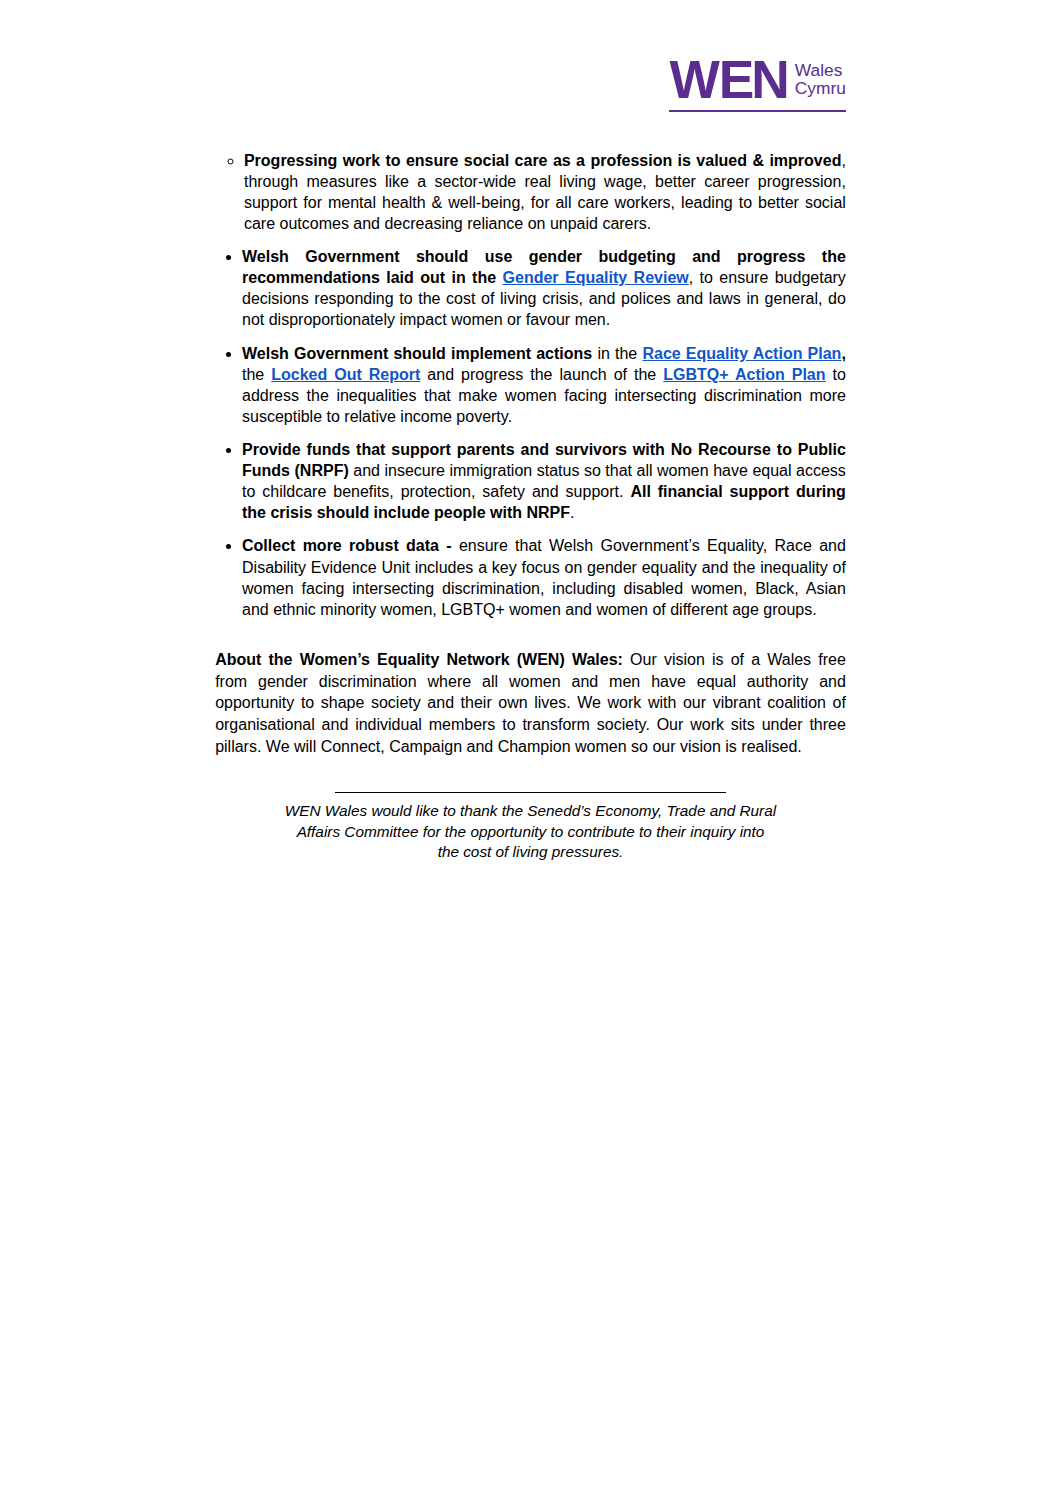WEN Wales Cymru
Progressing work to ensure social care as a profession is valued & improved, through measures like a sector-wide real living wage, better career progression, support for mental health & well-being, for all care workers, leading to better social care outcomes and decreasing reliance on unpaid carers.
Welsh Government should use gender budgeting and progress the recommendations laid out in the Gender Equality Review, to ensure budgetary decisions responding to the cost of living crisis, and polices and laws in general, do not disproportionately impact women or favour men.
Welsh Government should implement actions in the Race Equality Action Plan, the Locked Out Report and progress the launch of the LGBTQ+ Action Plan to address the inequalities that make women facing intersecting discrimination more susceptible to relative income poverty.
Provide funds that support parents and survivors with No Recourse to Public Funds (NRPF) and insecure immigration status so that all women have equal access to childcare benefits, protection, safety and support. All financial support during the crisis should include people with NRPF.
Collect more robust data - ensure that Welsh Government’s Equality, Race and Disability Evidence Unit includes a key focus on gender equality and the inequality of women facing intersecting discrimination, including disabled women, Black, Asian and ethnic minority women, LGBTQ+ women and women of different age groups.
About the Women’s Equality Network (WEN) Wales: Our vision is of a Wales free from gender discrimination where all women and men have equal authority and opportunity to shape society and their own lives. We work with our vibrant coalition of organisational and individual members to transform society. Our work sits under three pillars. We will Connect, Campaign and Champion women so our vision is realised.
WEN Wales would like to thank the Senedd’s Economy, Trade and Rural Affairs Committee for the opportunity to contribute to their inquiry into the cost of living pressures.